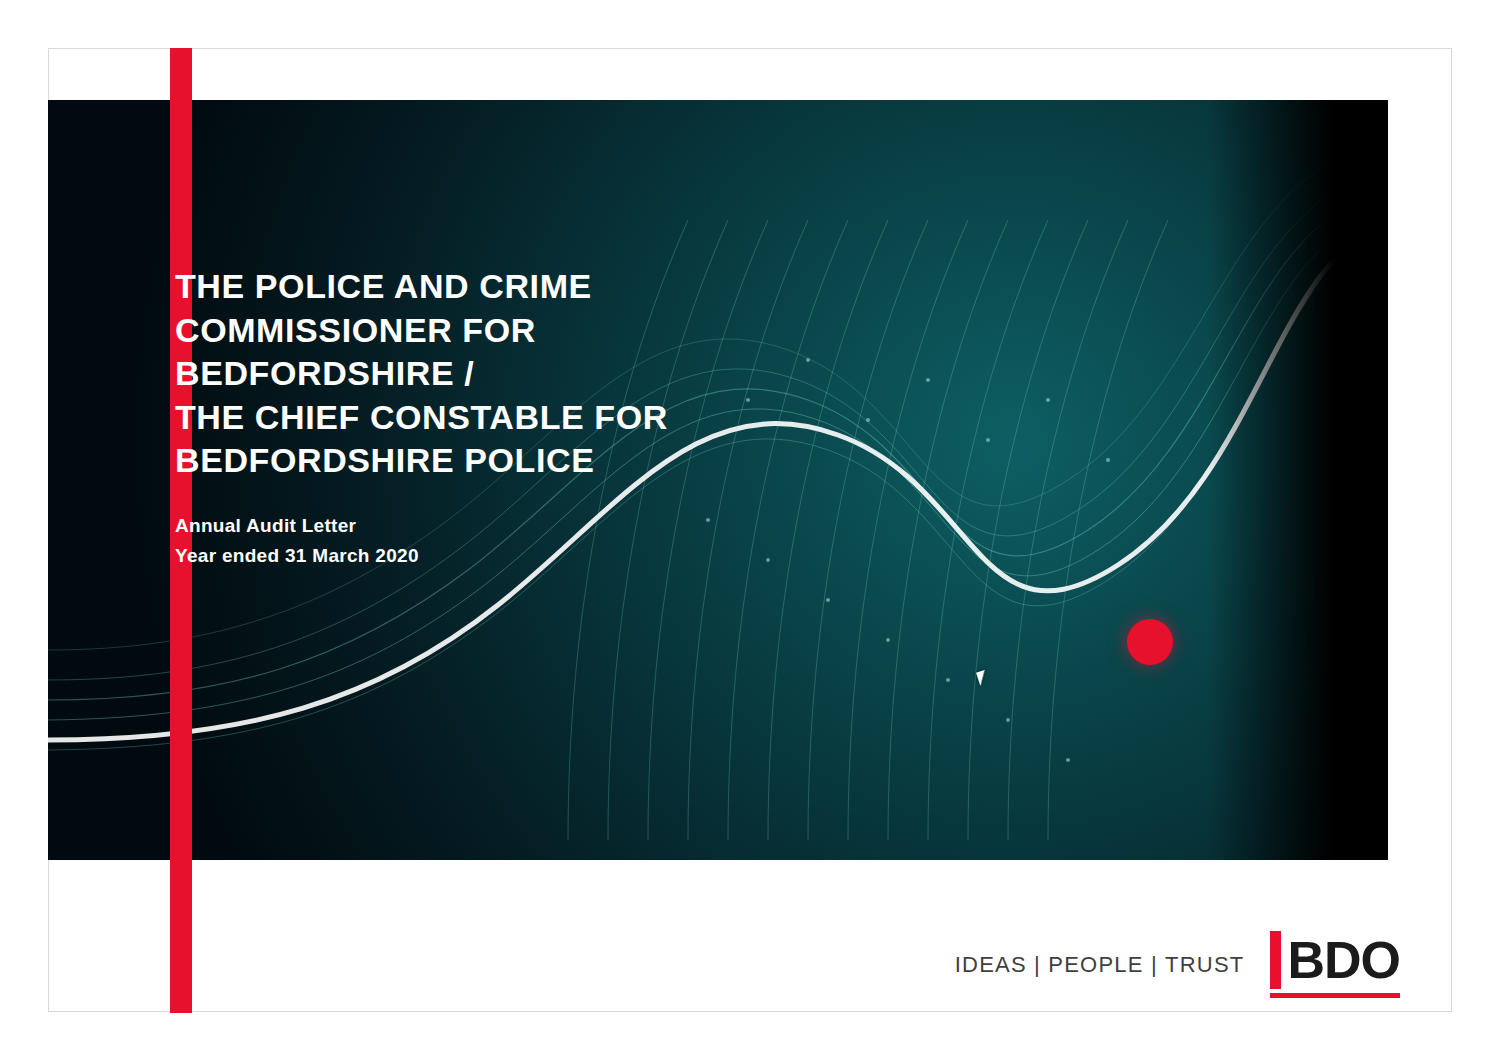The Police and Crime Commissioner for Bedfordshire /
The Chief Constable for Bedfordshire Police
Annual Audit Letter
Year ended 31 March 2020
IDEAS | PEOPLE | TRUST
BDO